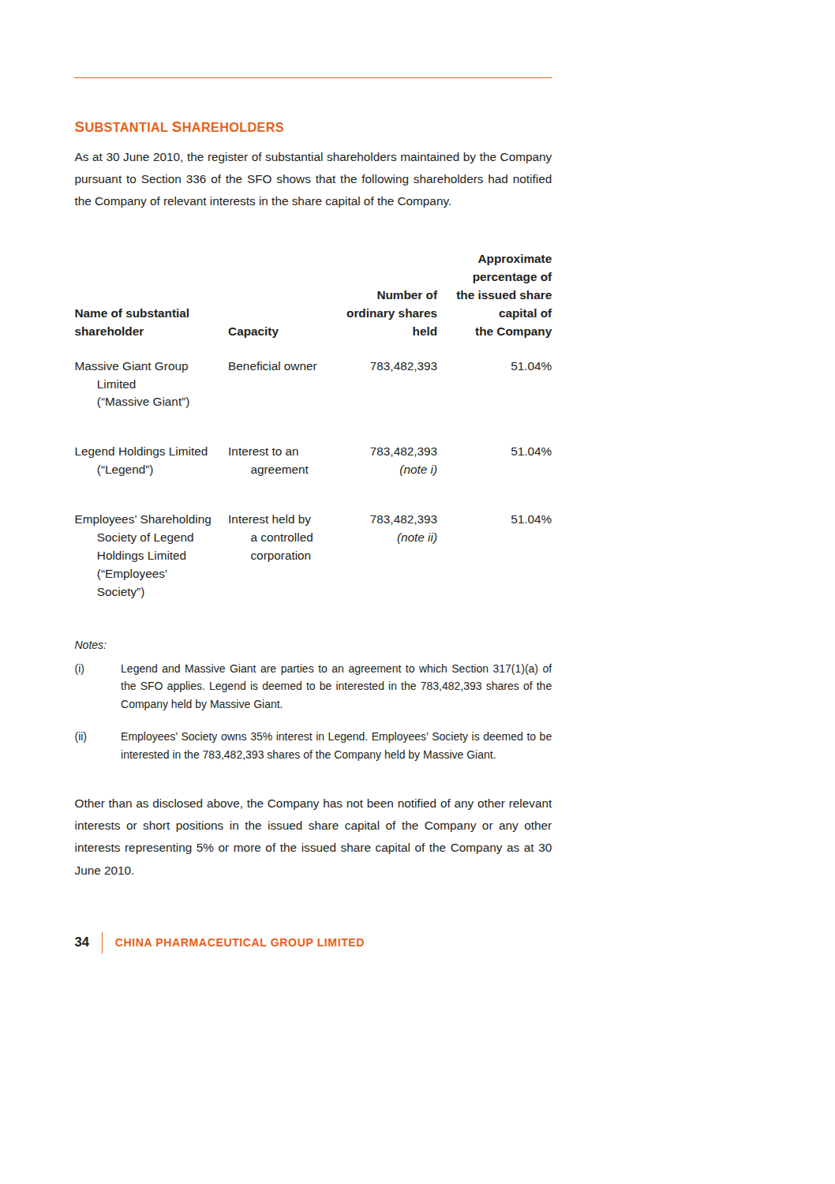SUBSTANTIAL SHAREHOLDERS
As at 30 June 2010, the register of substantial shareholders maintained by the Company pursuant to Section 336 of the SFO shows that the following shareholders had notified the Company of relevant interests in the share capital of the Company.
| Name of substantial shareholder | Capacity | Number of ordinary shares held | Approximate percentage of the issued share capital of the Company |
| --- | --- | --- | --- |
| Massive Giant Group Limited (“Massive Giant”) | Beneficial owner | 783,482,393 | 51.04% |
| Legend Holdings Limited (“Legend”) | Interest to an agreement | 783,482,393 (note i) | 51.04% |
| Employees’ Shareholding Society of Legend Holdings Limited (“Employees’ Society”) | Interest held by a controlled corporation | 783,482,393 (note ii) | 51.04% |
Notes:
(i) Legend and Massive Giant are parties to an agreement to which Section 317(1)(a) of the SFO applies. Legend is deemed to be interested in the 783,482,393 shares of the Company held by Massive Giant.
(ii) Employees’ Society owns 35% interest in Legend. Employees’ Society is deemed to be interested in the 783,482,393 shares of the Company held by Massive Giant.
Other than as disclosed above, the Company has not been notified of any other relevant interests or short positions in the issued share capital of the Company or any other interests representing 5% or more of the issued share capital of the Company as at 30 June 2010.
34 CHINA PHARMACEUTICAL GROUP LIMITED